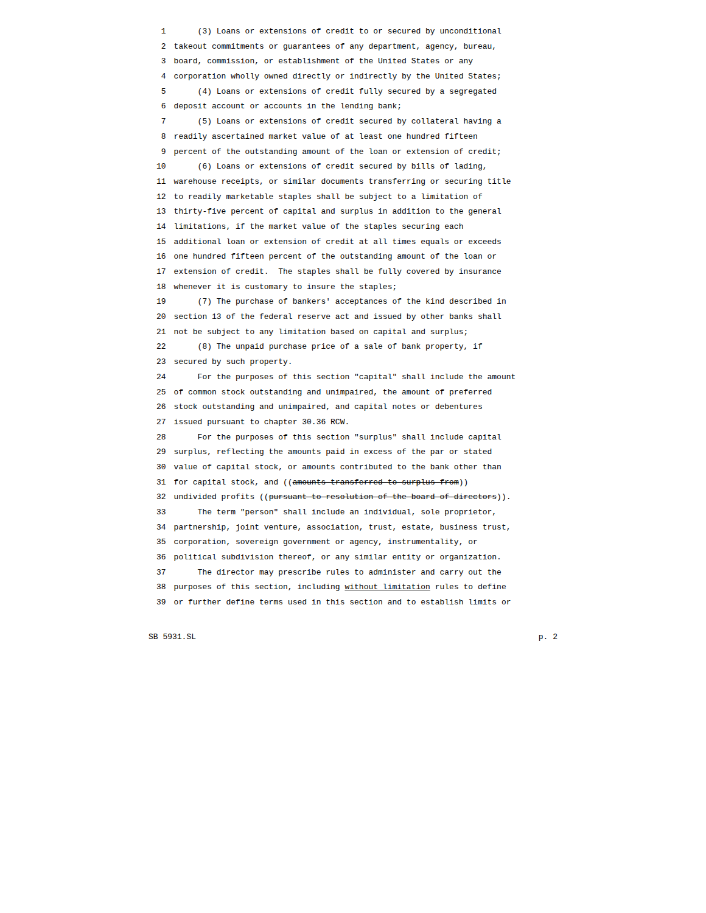(3) Loans or extensions of credit to or secured by unconditional
takeout commitments or guarantees of any department, agency, bureau,
board, commission, or establishment of the United States or any
corporation wholly owned directly or indirectly by the United States;
(4) Loans or extensions of credit fully secured by a segregated
deposit account or accounts in the lending bank;
(5) Loans or extensions of credit secured by collateral having a
readily ascertained market value of at least one hundred fifteen
percent of the outstanding amount of the loan or extension of credit;
(6) Loans or extensions of credit secured by bills of lading,
warehouse receipts, or similar documents transferring or securing title
to readily marketable staples shall be subject to a limitation of
thirty-five percent of capital and surplus in addition to the general
limitations, if the market value of the staples securing each
additional loan or extension of credit at all times equals or exceeds
one hundred fifteen percent of the outstanding amount of the loan or
extension of credit. The staples shall be fully covered by insurance
whenever it is customary to insure the staples;
(7) The purchase of bankers' acceptances of the kind described in
section 13 of the federal reserve act and issued by other banks shall
not be subject to any limitation based on capital and surplus;
(8) The unpaid purchase price of a sale of bank property, if
secured by such property.
For the purposes of this section "capital" shall include the amount
of common stock outstanding and unimpaired, the amount of preferred
stock outstanding and unimpaired, and capital notes or debentures
issued pursuant to chapter 30.36 RCW.
For the purposes of this section "surplus" shall include capital
surplus, reflecting the amounts paid in excess of the par or stated
value of capital stock, or amounts contributed to the bank other than
for capital stock, and ((amounts transferred to surplus from))
undivided profits ((pursuant to resolution of the board of directors)).
The term "person" shall include an individual, sole proprietor,
partnership, joint venture, association, trust, estate, business trust,
corporation, sovereign government or agency, instrumentality, or
political subdivision thereof, or any similar entity or organization.
The director may prescribe rules to administer and carry out the
purposes of this section, including without limitation rules to define
or further define terms used in this section and to establish limits or
SB 5931.SL
p. 2